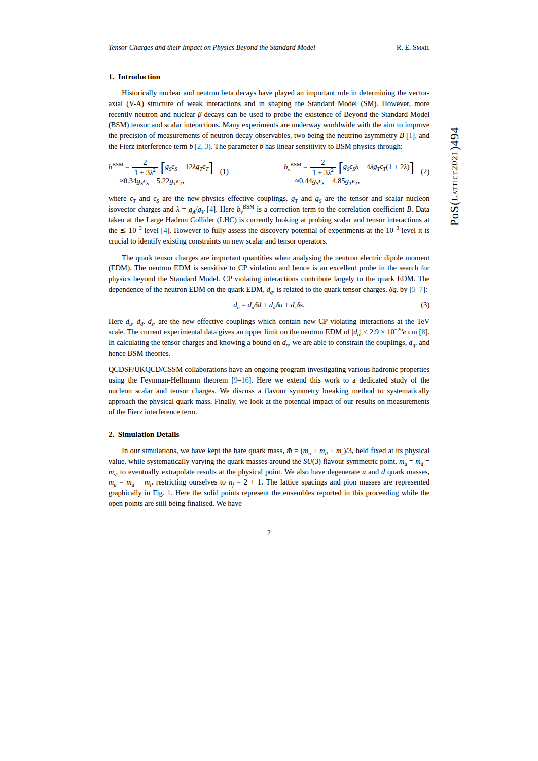Tensor Charges and their Impact on Physics Beyond the Standard Model R. E. Smail
PoS(Lattice2021)494
1. Introduction
Historically nuclear and neutron beta decays have played an important role in determining the vector-axial (V-A) structure of weak interactions and in shaping the Standard Model (SM). However, more recently neutron and nuclear β-decays can be used to probe the existence of Beyond the Standard Model (BSM) tensor and scalar interactions. Many experiments are underway worldwide with the aim to improve the precision of measurements of neutron decay observables, two being the neutrino asymmetry B [1], and the Fierz interference term b [2, 3]. The parameter b has linear sensitivity to BSM physics through:
bBSM = 21 + 3λ2 [gSϵS − 12λgTϵT]
≈0.34gSϵS − 5.22gTϵT, (1)
bνBSM = 21 + 3λ2 [gSϵSλ − 4λgTϵT(1 + 2λ)]
≈0.44gSϵS − 4.85gTϵT, (2)
where ϵT and ϵS are the new-physics effective couplings, gT and gS are the tensor and scalar nucleon isovector charges and λ = gA/gV [4]. Here bνBSM is a correction term to the correlation coefficient B. Data taken at the Large Hadron Collider (LHC) is currently looking at probing scalar and tensor interactions at the ≲ 10−3 level [4]. However to fully assess the discovery potential of experiments at the 10−3 level it is crucial to identify existing constraints on new scalar and tensor operators.
The quark tensor charges are important quantities when analysing the neutron electric dipole moment (EDM). The neutron EDM is sensitive to CP violation and hence is an excellent probe in the search for physics beyond the Standard Model. CP violating interactions contribute largely to the quark EDM. The dependence of the neutron EDM on the quark EDM, dq, is related to the quark tensor charges, δq, by [5–7]:
dn = duδd + ddδu + dsδs. (3)
Here du, dd, ds, are the new effective couplings which contain new CP violating interactions at the TeV scale. The current experimental data gives an upper limit on the neutron EDM of |dn| < 2.9 × 10−26e cm [8]. In calculating the tensor charges and knowing a bound on dn, we are able to constrain the couplings, dq, and hence BSM theories.
QCDSF/UKQCD/CSSM collaborations have an ongoing program investigating various hadronic properties using the Feynman-Hellmann theorem [9–16]. Here we extend this work to a dedicated study of the nucleon scalar and tensor charges. We discuss a flavour symmetry breaking method to systematically approach the physical quark mass. Finally, we look at the potential impact of our results on measurements of the Fierz interference term.
2. Simulation Details
In our simulations, we have kept the bare quark mass, m̄ = (mu + md + ms)/3, held fixed at its physical value, while systematically varying the quark masses around the SU(3) flavour symmetric point, mu = md = ms, to eventually extrapolate results at the physical point. We also have degenerate u and d quark masses, mu = md ≡ ml, restricting ourselves to nf = 2 + 1. The lattice spacings and pion masses are represented graphically in Fig. 1. Here the solid points represent the ensembles reported in this proceeding while the open points are still being finalised. We have
2